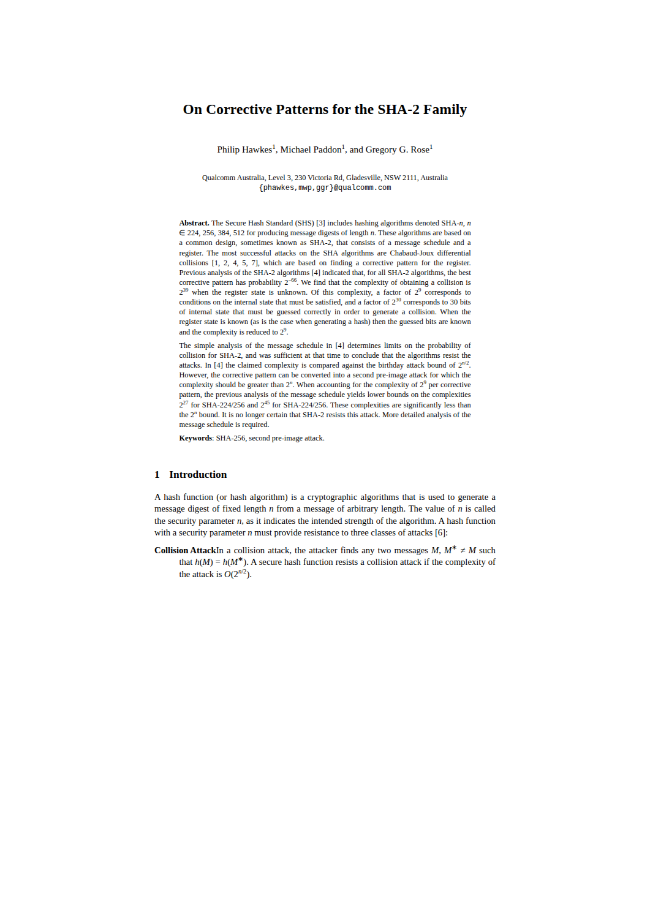On Corrective Patterns for the SHA-2 Family
Philip Hawkes1, Michael Paddon1, and Gregory G. Rose1
Qualcomm Australia, Level 3, 230 Victoria Rd, Gladesville, NSW 2111, Australia
{phawkes,mwp,ggr}@qualcomm.com
Abstract. The Secure Hash Standard (SHS) [3] includes hashing algorithms denoted SHA-n, n ∈ 224, 256, 384, 512 for producing message digests of length n. These algorithms are based on a common design, sometimes known as SHA-2, that consists of a message schedule and a register. The most successful attacks on the SHA algorithms are Chabaud-Joux differential collisions [1, 2, 4, 5, 7], which are based on finding a corrective pattern for the register. Previous analysis of the SHA-2 algorithms [4] indicated that, for all SHA-2 algorithms, the best corrective pattern has probability 2−66. We find that the complexity of obtaining a collision is 239 when the register state is unknown. Of this complexity, a factor of 29 corresponds to conditions on the internal state that must be satisfied, and a factor of 230 corresponds to 30 bits of internal state that must be guessed correctly in order to generate a collision. When the register state is known (as is the case when generating a hash) then the guessed bits are known and the complexity is reduced to 29.
The simple analysis of the message schedule in [4] determines limits on the probability of collision for SHA-2, and was sufficient at that time to conclude that the algorithms resist the attacks. In [4] the claimed complexity is compared against the birthday attack bound of 2n/2. However, the corrective pattern can be converted into a second pre-image attack for which the complexity should be greater than 2n. When accounting for the complexity of 29 per corrective pattern, the previous analysis of the message schedule yields lower bounds on the complexities 227 for SHA-224/256 and 245 for SHA-224/256. These complexities are significantly less than the 2n bound. It is no longer certain that SHA-2 resists this attack. More detailed analysis of the message schedule is required.
Keywords: SHA-256, second pre-image attack.
1 Introduction
A hash function (or hash algorithm) is a cryptographic algorithms that is used to generate a message digest of fixed length n from a message of arbitrary length. The value of n is called the security parameter n, as it indicates the intended strength of the algorithm. A hash function with a security parameter n must provide resistance to three classes of attacks [6]:
Collision Attack
In a collision attack, the attacker finds any two messages M, M∗ ≠ M such that h(M) = h(M∗). A secure hash function resists a collision attack if the complexity of the attack is O(2n/2).